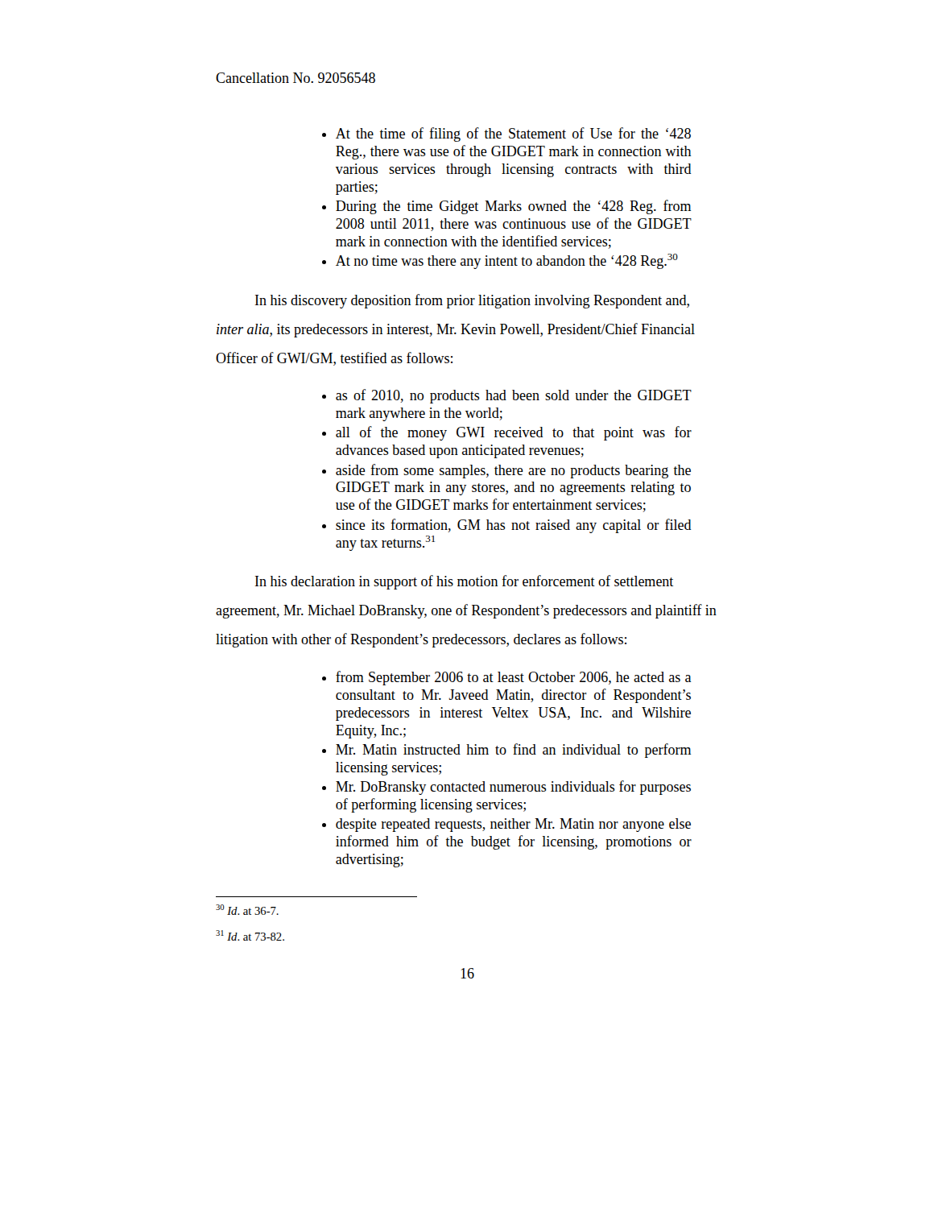Cancellation No. 92056548
At the time of filing of the Statement of Use for the ‘428 Reg., there was use of the GIDGET mark in connection with various services through licensing contracts with third parties;
During the time Gidget Marks owned the ‘428 Reg. from 2008 until 2011, there was continuous use of the GIDGET mark in connection with the identified services;
At no time was there any intent to abandon the ‘428 Reg.30
In his discovery deposition from prior litigation involving Respondent and, inter alia, its predecessors in interest, Mr. Kevin Powell, President/Chief Financial Officer of GWI/GM, testified as follows:
as of 2010, no products had been sold under the GIDGET mark anywhere in the world;
all of the money GWI received to that point was for advances based upon anticipated revenues;
aside from some samples, there are no products bearing the GIDGET mark in any stores, and no agreements relating to use of the GIDGET marks for entertainment services;
since its formation, GM has not raised any capital or filed any tax returns.31
In his declaration in support of his motion for enforcement of settlement agreement, Mr. Michael DoBransky, one of Respondent’s predecessors and plaintiff in litigation with other of Respondent’s predecessors, declares as follows:
from September 2006 to at least October 2006, he acted as a consultant to Mr. Javeed Matin, director of Respondent’s predecessors in interest Veltex USA, Inc. and Wilshire Equity, Inc.;
Mr. Matin instructed him to find an individual to perform licensing services;
Mr. DoBransky contacted numerous individuals for purposes of performing licensing services;
despite repeated requests, neither Mr. Matin nor anyone else informed him of the budget for licensing, promotions or advertising;
30 Id. at 36-7.
31 Id. at 73-82.
16